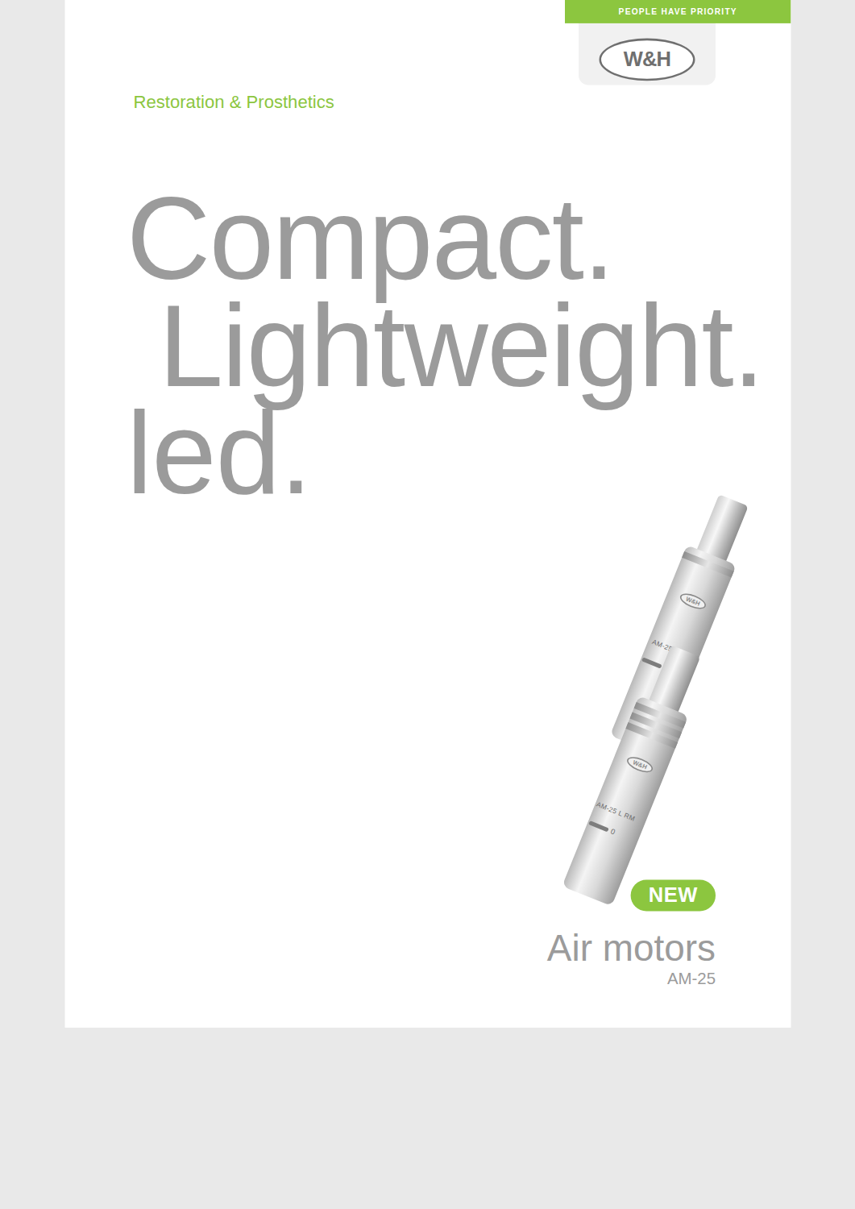People have priority
W&H
Restoration & Prosthetics
Compact. Lightweight. led.
W&H
AM-25 RM
0
W&H
AM-25 L RM
0
NEW
Air motors
AM-25